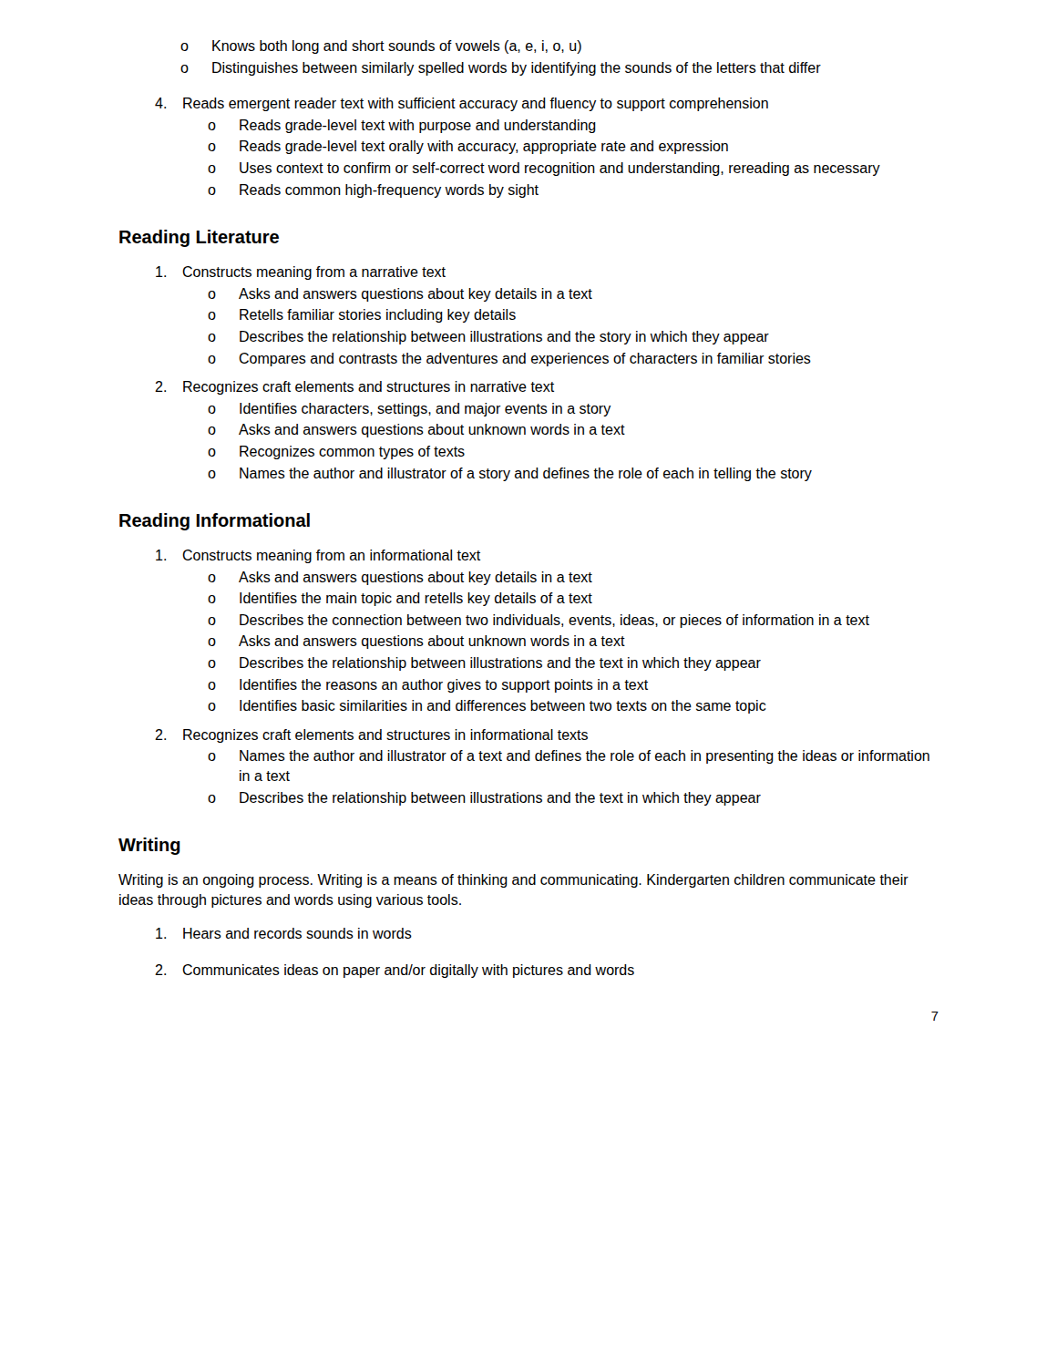Knows both long and short sounds of vowels (a, e, i, o, u)
Distinguishes between similarly spelled words by identifying the sounds of the letters that differ
Reads emergent reader text with sufficient accuracy and fluency to support comprehension
Reads grade-level text with purpose and understanding
Reads grade-level text orally with accuracy, appropriate rate and expression
Uses context to confirm or self-correct word recognition and understanding, rereading as necessary
Reads common high-frequency words by sight
Reading Literature
Constructs meaning from a narrative text
Asks and answers questions about key details in a text
Retells familiar stories including key details
Describes the relationship between illustrations and the story in which they appear
Compares and contrasts the adventures and experiences of characters in familiar stories
Recognizes craft elements and structures in narrative text
Identifies characters, settings, and major events in a story
Asks and answers questions about unknown words in a text
Recognizes common types of texts
Names the author and illustrator of a story and defines the role of each in telling the story
Reading Informational
Constructs meaning from an informational text
Asks and answers questions about key details in a text
Identifies the main topic and retells key details of a text
Describes the connection between two individuals, events, ideas, or pieces of information in a text
Asks and answers questions about unknown words in a text
Describes the relationship between illustrations and the text in which they appear
Identifies the reasons an author gives to support points in a text
Identifies basic similarities in and differences between two texts on the same topic
Recognizes craft elements and structures in informational texts
Names the author and illustrator of a text and defines the role of each in presenting the ideas or information in a text
Describes the relationship between illustrations and the text in which they appear
Writing
Writing is an ongoing process. Writing is a means of thinking and communicating. Kindergarten children communicate their ideas through pictures and words using various tools.
Hears and records sounds in words
Communicates ideas on paper and/or digitally with pictures and words
7